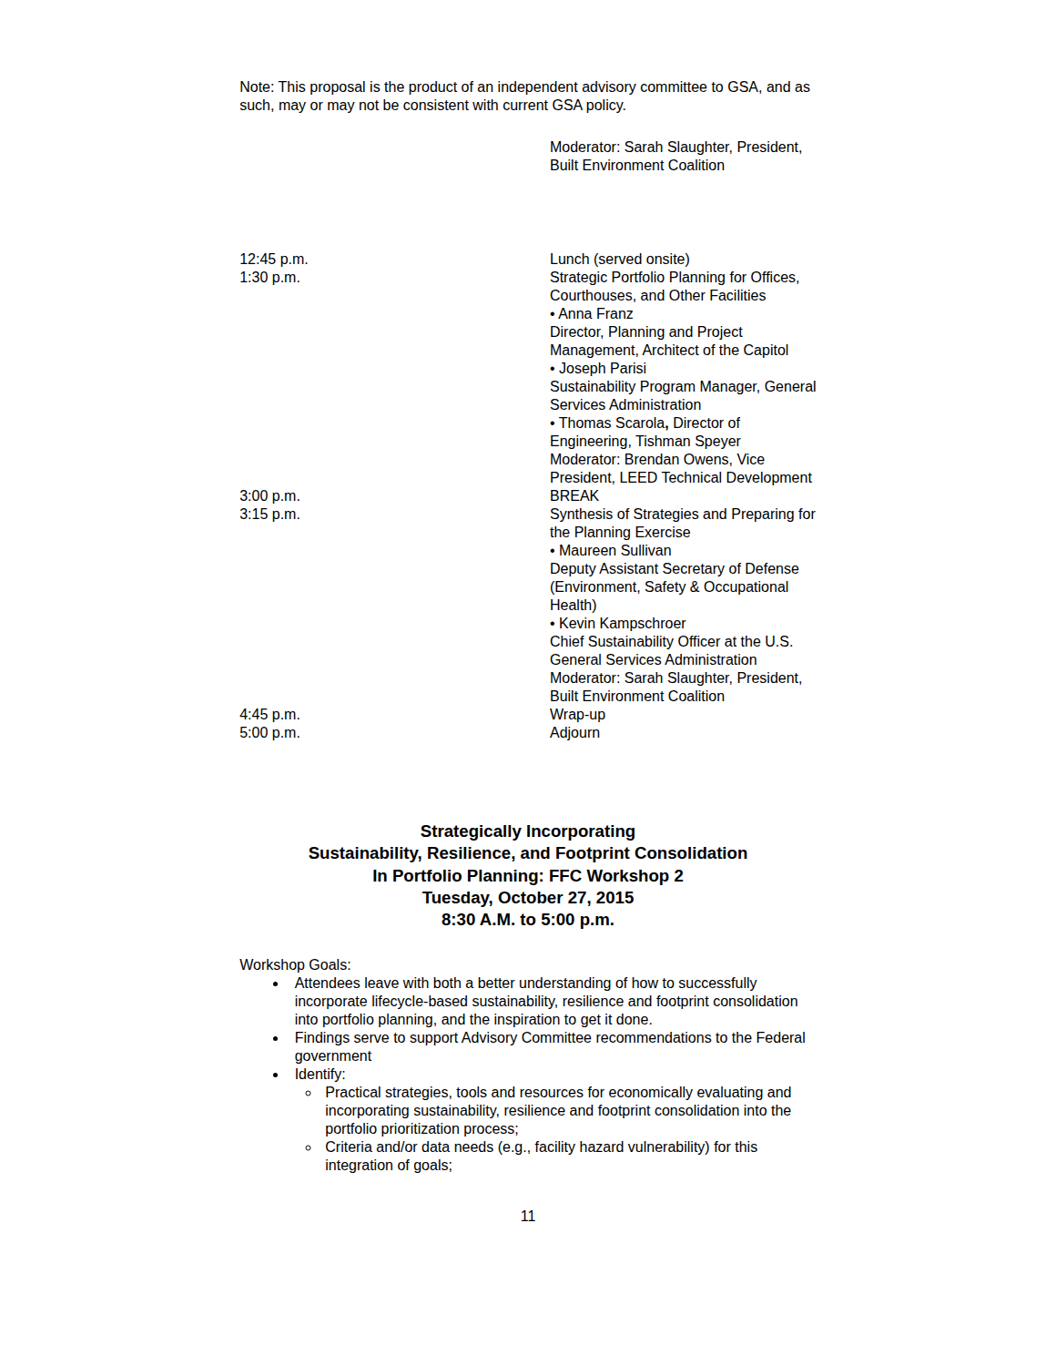Note: This proposal is the product of an independent advisory committee to GSA, and as such, may or may not be consistent with current GSA policy.
| | Moderator: Sarah Slaughter, President, Built Environment Coalition |
| 12:45 p.m. | Lunch (served onsite) |
| 1:30 p.m. | Strategic Portfolio Planning for Offices, Courthouses, and Other Facilities • Anna Franz Director, Planning and Project Management, Architect of the Capitol • Joseph Parisi Sustainability Program Manager, General Services Administration • Thomas Scarola , Director of Engineering, Tishman Speyer Moderator: Brendan Owens, Vice President, LEED Technical Development |
| 3:00 p.m. | BREAK |
| 3:15 p.m. | Synthesis of Strategies and Preparing for the Planning Exercise • Maureen Sullivan Deputy Assistant Secretary of Defense (Environment, Safety & Occupational Health) • Kevin Kampschroer Chief Sustainability Officer at the U.S. General Services Administration Moderator: Sarah Slaughter, President, Built Environment Coalition |
| 4:45 p.m. | Wrap-up |
| 5:00 p.m. | Adjourn |
Strategically Incorporating
Sustainability, Resilience, and Footprint Consolidation
In Portfolio Planning: FFC Workshop 2
Tuesday, October 27, 2015
8:30 A.M. to 5:00 p.m.
Workshop Goals:
Attendees leave with both a better understanding of how to successfully incorporate lifecycle-based sustainability, resilience and footprint consolidation into portfolio planning, and the inspiration to get it done.
Findings serve to support Advisory Committee recommendations to the Federal government
Identify:
Practical strategies, tools and resources for economically evaluating and incorporating sustainability, resilience and footprint consolidation into the portfolio prioritization process;
Criteria and/or data needs (e.g., facility hazard vulnerability) for this integration of goals;
11